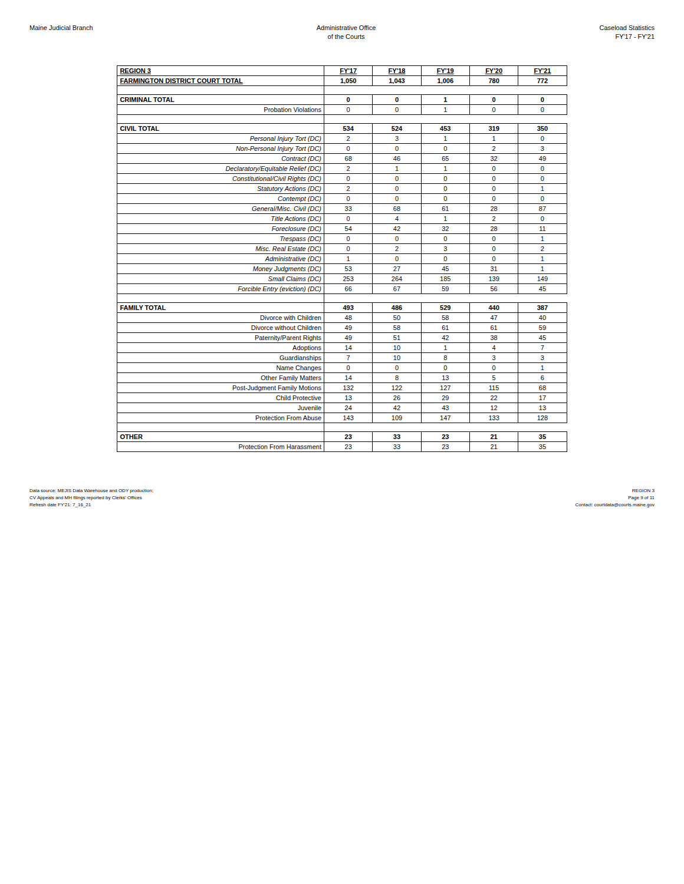Maine Judicial Branch
Administrative Office
of the Courts
Caseload Statistics
FY'17 - FY'21
| REGION 3 | FY'17 | FY'18 | FY'19 | FY'20 | FY'21 |
| FARMINGTON DISTRICT COURT TOTAL | 1,050 | 1,043 | 1,006 | 780 | 772 |
| CRIMINAL TOTAL | 0 | 0 | 1 | 0 | 0 |
| Probation Violations | 0 | 0 | 1 | 0 | 0 |
| CIVIL TOTAL | 534 | 524 | 453 | 319 | 350 |
| Personal Injury Tort (DC) | 2 | 3 | 1 | 1 | 0 |
| Non-Personal Injury Tort (DC) | 0 | 0 | 0 | 2 | 3 |
| Contract (DC) | 68 | 46 | 65 | 32 | 49 |
| Declaratory/Equitable Relief (DC) | 2 | 1 | 1 | 0 | 0 |
| Constitutional/Civil Rights (DC) | 0 | 0 | 0 | 0 | 0 |
| Statutory Actions (DC) | 2 | 0 | 0 | 0 | 1 |
| Contempt (DC) | 0 | 0 | 0 | 0 | 0 |
| General/Misc. Civil (DC) | 33 | 68 | 61 | 28 | 87 |
| Title Actions (DC) | 0 | 4 | 1 | 2 | 0 |
| Foreclosure (DC) | 54 | 42 | 32 | 28 | 11 |
| Trespass (DC) | 0 | 0 | 0 | 0 | 1 |
| Misc. Real Estate (DC) | 0 | 2 | 3 | 0 | 2 |
| Administrative (DC) | 1 | 0 | 0 | 0 | 1 |
| Money Judgments (DC) | 53 | 27 | 45 | 31 | 1 |
| Small Claims (DC) | 253 | 264 | 185 | 139 | 149 |
| Forcible Entry (eviction) (DC) | 66 | 67 | 59 | 56 | 45 |
| FAMILY TOTAL | 493 | 486 | 529 | 440 | 387 |
| Divorce with Children | 48 | 50 | 58 | 47 | 40 |
| Divorce without Children | 49 | 58 | 61 | 61 | 59 |
| Paternity/Parent Rights | 49 | 51 | 42 | 38 | 45 |
| Adoptions | 14 | 10 | 1 | 4 | 7 |
| Guardianships | 7 | 10 | 8 | 3 | 3 |
| Name Changes | 0 | 0 | 0 | 0 | 1 |
| Other Family Matters | 14 | 8 | 13 | 5 | 6 |
| Post-Judgment Family Motions | 132 | 122 | 127 | 115 | 68 |
| Child Protective | 13 | 26 | 29 | 22 | 17 |
| Juvenile | 24 | 42 | 43 | 12 | 13 |
| Protection From Abuse | 143 | 109 | 147 | 133 | 128 |
| OTHER | 23 | 33 | 23 | 21 | 35 |
| Protection From Harassment | 23 | 33 | 23 | 21 | 35 |
Data source: MEJIS Data Warehouse and ODY production;
CV Appeals and MH filings reported by Clerks' Offices
Refresh date FY'21: 7_16_21
REGION 3
Page 9 of 11
Contact: courtdata@courts.maine.gov